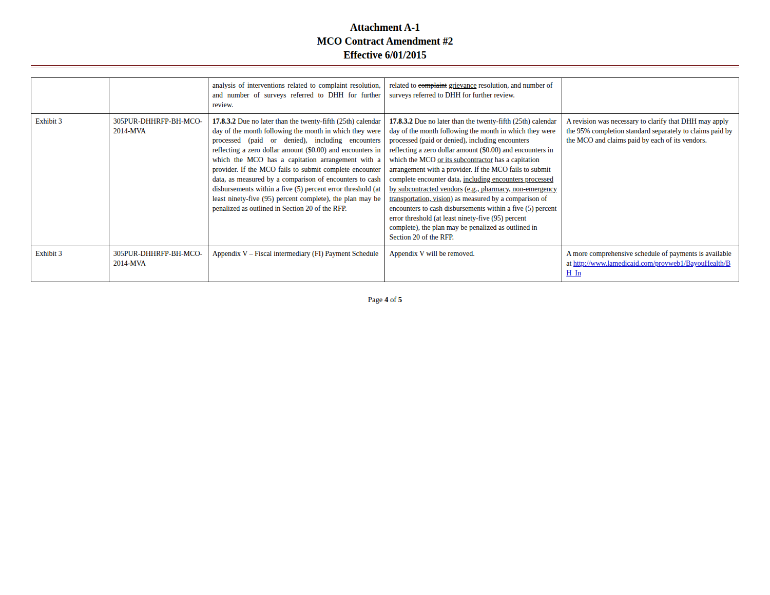Attachment A-1
MCO Contract Amendment #2
Effective 6/01/2015
| | | analysis of interventions related to complaint resolution, and number of surveys referred to DHH for further review. | related to complaint grievance resolution, and number of surveys referred to DHH for further review. | |
| Exhibit 3 | 305PUR-DHHRFP-BH-MCO-2014-MVA | 17.8.3.2 Due no later than the twenty-fifth (25th) calendar day of the month following the month in which they were processed (paid or denied), including encounters reflecting a zero dollar amount ($0.00) and encounters in which the MCO has a capitation arrangement with a provider. If the MCO fails to submit complete encounter data, as measured by a comparison of encounters to cash disbursements within a five (5) percent error threshold (at least ninety-five (95) percent complete), the plan may be penalized as outlined in Section 20 of the RFP. | 17.8.3.2 Due no later than the twenty-fifth (25th) calendar day of the month following the month in which they were processed (paid or denied), including encounters reflecting a zero dollar amount ($0.00) and encounters in which the MCO or its subcontractor has a capitation arrangement with a provider. If the MCO fails to submit complete encounter data, including encounters processed by subcontracted vendors (e.g., pharmacy, non-emergency transportation, vision) as measured by a comparison of encounters to cash disbursements within a five (5) percent error threshold (at least ninety-five (95) percent complete), the plan may be penalized as outlined in Section 20 of the RFP. | A revision was necessary to clarify that DHH may apply the 95% completion standard separately to claims paid by the MCO and claims paid by each of its vendors. |
| Exhibit 3 | 305PUR-DHHRFP-BH-MCO-2014-MVA | Appendix V – Fiscal intermediary (FI) Payment Schedule | Appendix V will be removed. | A more comprehensive schedule of payments is available at http://www.lamedicaid.com/provweb1/BayouHealth/BH_In |
Page 4 of 5